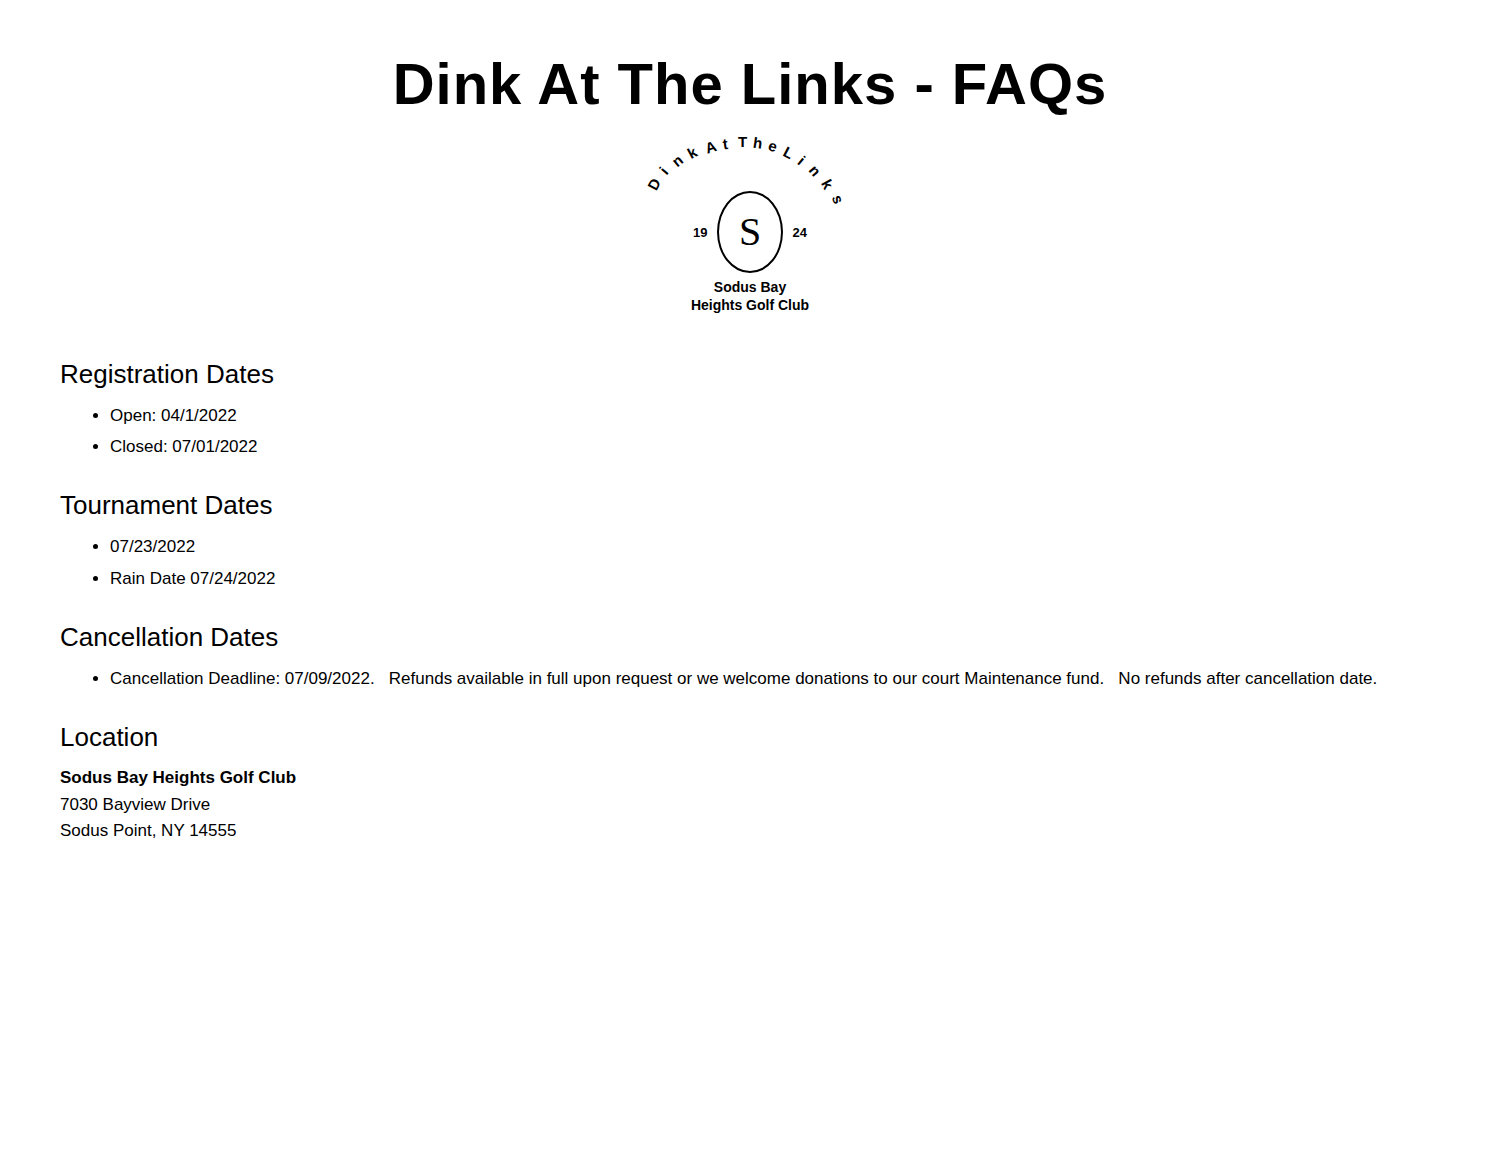Dink At The Links - FAQs
D i n k A t T h e L i n k s
19 S 24
Sodus Bay
Heights Golf Club
Registration Dates
Open: 04/1/2022
Closed: 07/01/2022
Tournament Dates
07/23/2022
Rain Date 07/24/2022
Cancellation Dates
Cancellation Deadline: 07/09/2022. Refunds available in full upon request or we welcome donations to our court Maintenance fund. No refunds after cancellation date.
Location
Sodus Bay Heights Golf Club 7030 Bayview Drive
Sodus Point, NY 14555